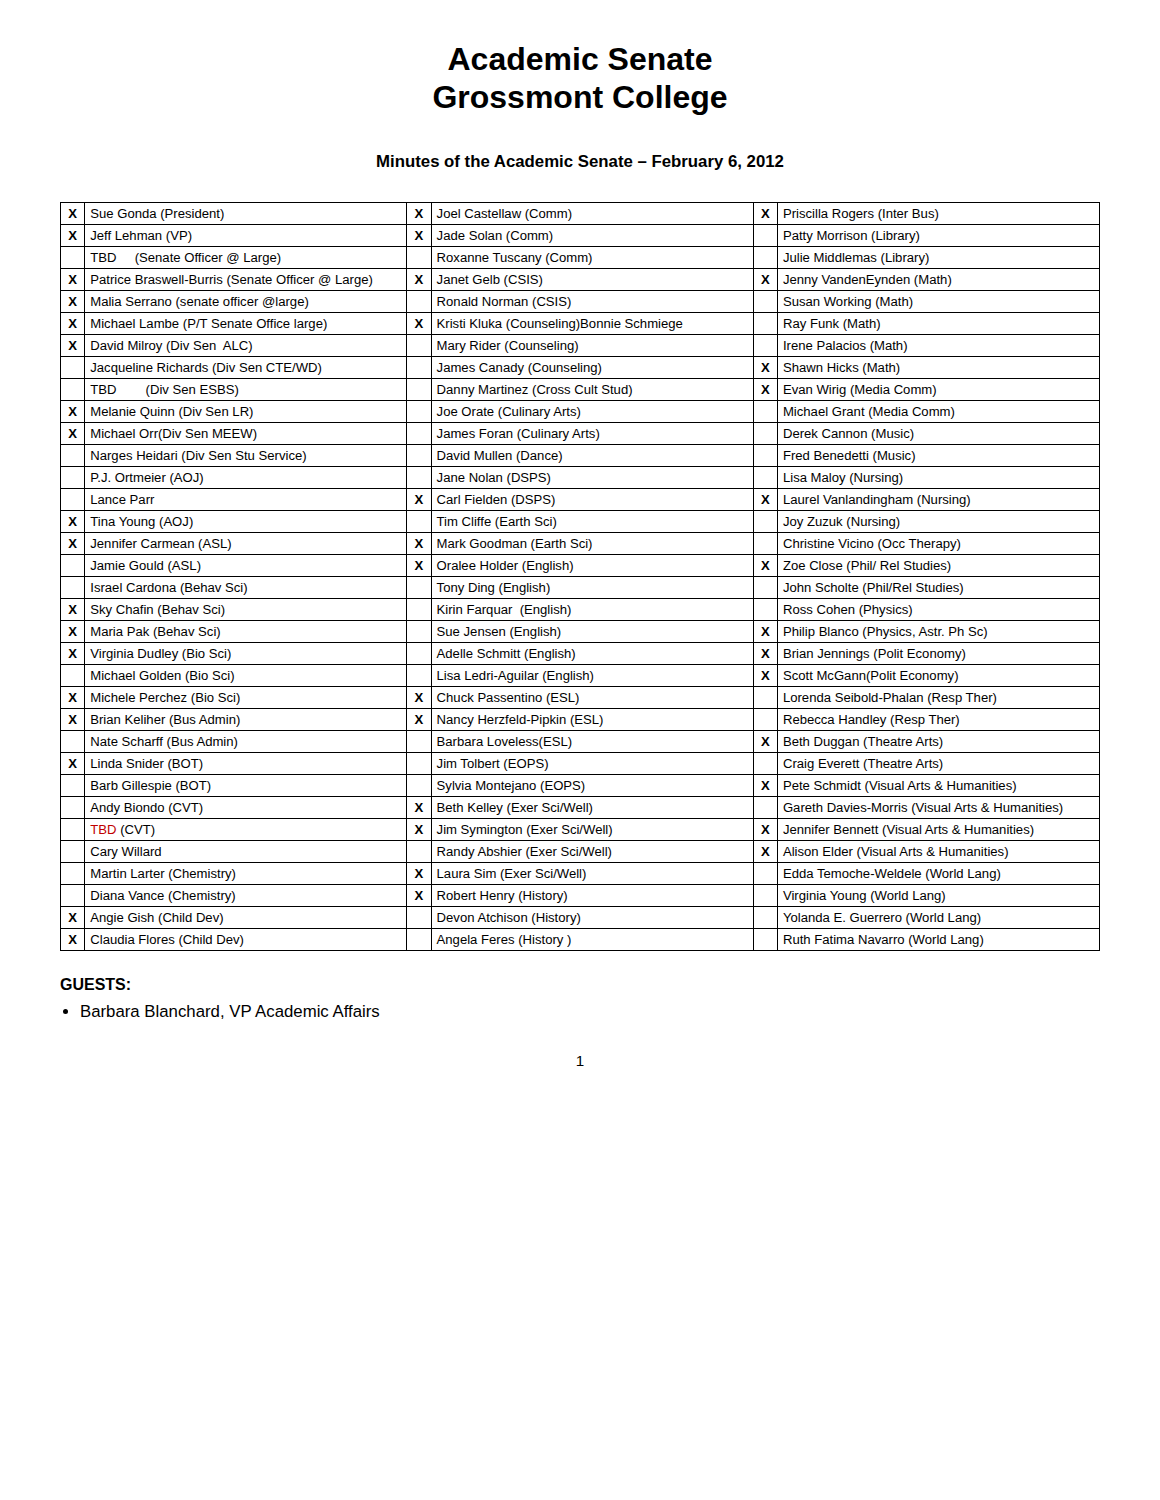Academic Senate
Grossmont College
Minutes of the Academic Senate – February 6, 2012
| X | Sue Gonda (President) | X | Joel Castellaw (Comm) | X | Priscilla Rogers (Inter Bus) |
| X | Jeff Lehman (VP) | X | Jade Solan (Comm) | | Patty Morrison (Library) |
| | TBD (Senate Officer @ Large) | | Roxanne Tuscany (Comm) | | Julie Middlemas (Library) |
| X | Patrice Braswell-Burris (Senate Officer @ Large) | X | Janet Gelb (CSIS) | X | Jenny VandenEynden (Math) |
| X | Malia Serrano (senate officer @large) | | Ronald Norman (CSIS) | | Susan Working (Math) |
| X | Michael Lambe (P/T Senate Office large) | X | Kristi Kluka (Counseling)Bonnie Schmiege | | Ray Funk (Math) |
| X | David Milroy (Div Sen ALC) | | Mary Rider (Counseling) | | Irene Palacios (Math) |
| | Jacqueline Richards (Div Sen CTE/WD) | | James Canady (Counseling) | X | Shawn Hicks (Math) |
| | TBD (Div Sen ESBS) | | Danny Martinez (Cross Cult Stud) | X | Evan Wirig (Media Comm) |
| X | Melanie Quinn (Div Sen LR) | | Joe Orate (Culinary Arts) | | Michael Grant (Media Comm) |
| X | Michael Orr(Div Sen MEEW) | | James Foran (Culinary Arts) | | Derek Cannon (Music) |
| | Narges Heidari (Div Sen Stu Service) | | David Mullen (Dance) | | Fred Benedetti (Music) |
| | P.J. Ortmeier (AOJ) | | Jane Nolan (DSPS) | | Lisa Maloy (Nursing) |
| | Lance Parr | X | Carl Fielden (DSPS) | X | Laurel Vanlandingham (Nursing) |
| X | Tina Young (AOJ) | | Tim Cliffe (Earth Sci) | | Joy Zuzuk (Nursing) |
| X | Jennifer Carmean (ASL) | X | Mark Goodman (Earth Sci) | | Christine Vicino (Occ Therapy) |
| | Jamie Gould (ASL) | X | Oralee Holder (English) | X | Zoe Close (Phil/ Rel Studies) |
| | Israel Cardona (Behav Sci) | | Tony Ding (English) | | John Scholte (Phil/Rel Studies) |
| X | Sky Chafin (Behav Sci) | | Kirin Farquar (English) | | Ross Cohen (Physics) |
| X | Maria Pak (Behav Sci) | | Sue Jensen (English) | X | Philip Blanco (Physics, Astr. Ph Sc) |
| X | Virginia Dudley (Bio Sci) | | Adelle Schmitt (English) | X | Brian Jennings (Polit Economy) |
| | Michael Golden (Bio Sci) | | Lisa Ledri-Aguilar (English) | X | Scott McGann(Polit Economy) |
| X | Michele Perchez (Bio Sci) | X | Chuck Passentino (ESL) | | Lorenda Seibold-Phalan (Resp Ther) |
| X | Brian Keliher (Bus Admin) | X | Nancy Herzfeld-Pipkin (ESL) | | Rebecca Handley (Resp Ther) |
| | Nate Scharff (Bus Admin) | | Barbara Loveless(ESL) | X | Beth Duggan (Theatre Arts) |
| X | Linda Snider (BOT) | | Jim Tolbert (EOPS) | | Craig Everett (Theatre Arts) |
| | Barb Gillespie (BOT) | | Sylvia Montejano (EOPS) | X | Pete Schmidt (Visual Arts & Humanities) |
| | Andy Biondo (CVT) | X | Beth Kelley (Exer Sci/Well) | | Gareth Davies-Morris (Visual Arts & Humanities) |
| | TBD (CVT) | X | Jim Symington (Exer Sci/Well) | X | Jennifer Bennett (Visual Arts & Humanities) |
| | Cary Willard | | Randy Abshier (Exer Sci/Well) | X | Alison Elder (Visual Arts & Humanities) |
| | Martin Larter (Chemistry) | X | Laura Sim (Exer Sci/Well) | | Edda Temoche-Weldele (World Lang) |
| | Diana Vance (Chemistry) | X | Robert Henry (History) | | Virginia Young (World Lang) |
| X | Angie Gish (Child Dev) | | Devon Atchison (History) | | Yolanda E. Guerrero (World Lang) |
| X | Claudia Flores (Child Dev) | | Angela Feres (History ) | | Ruth Fatima Navarro (World Lang) |
GUESTS:
Barbara Blanchard, VP Academic Affairs
1